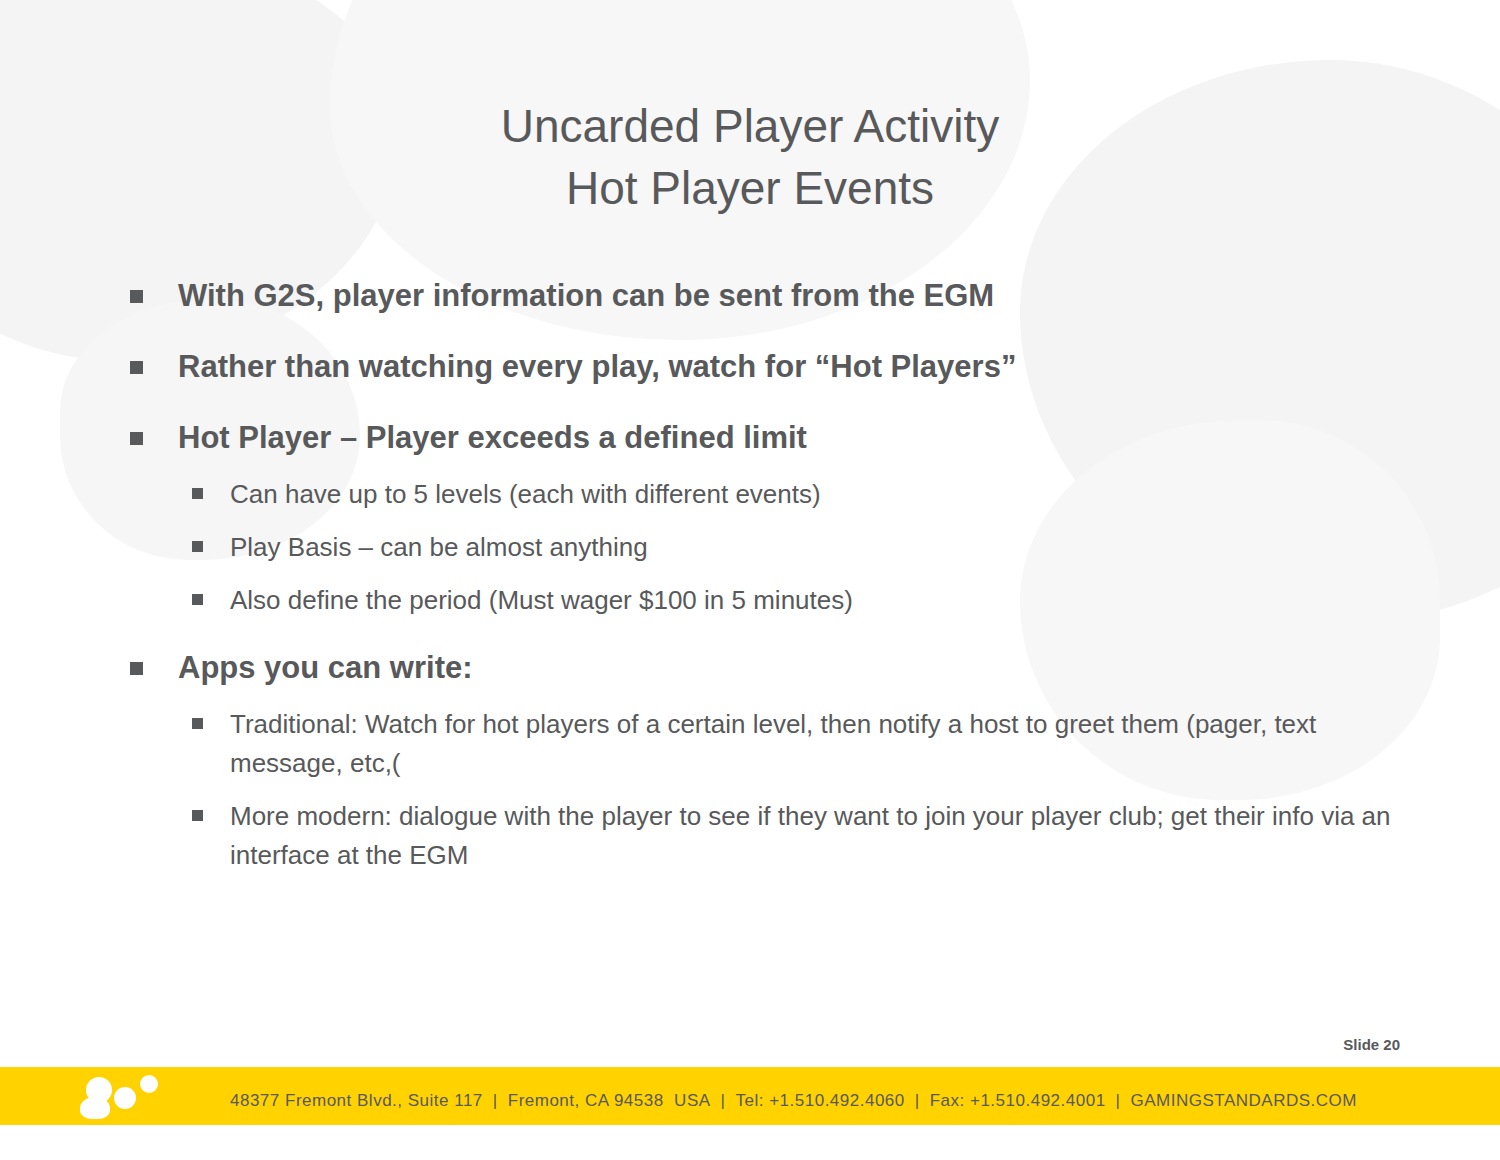Uncarded Player Activity
Hot Player Events
With G2S, player information can be sent from the EGM
Rather than watching every play, watch for “Hot Players”
Hot Player – Player exceeds a defined limit
Can have up to 5 levels (each with different events)
Play Basis – can be almost anything
Also define the period (Must wager $100 in 5 minutes)
Apps you can write:
Traditional: Watch for hot players of a certain level, then notify a host to greet them (pager, text message, etc,(
More modern: dialogue with the player to see if they want to join your player club; get their info via an interface at the EGM
Slide 20
48377 Fremont Blvd., Suite 117|Fremont, CA 94538 USA|Tel: +1.510.492.4060|Fax: +1.510.492.4001|GAMINGSTANDARDS.COM